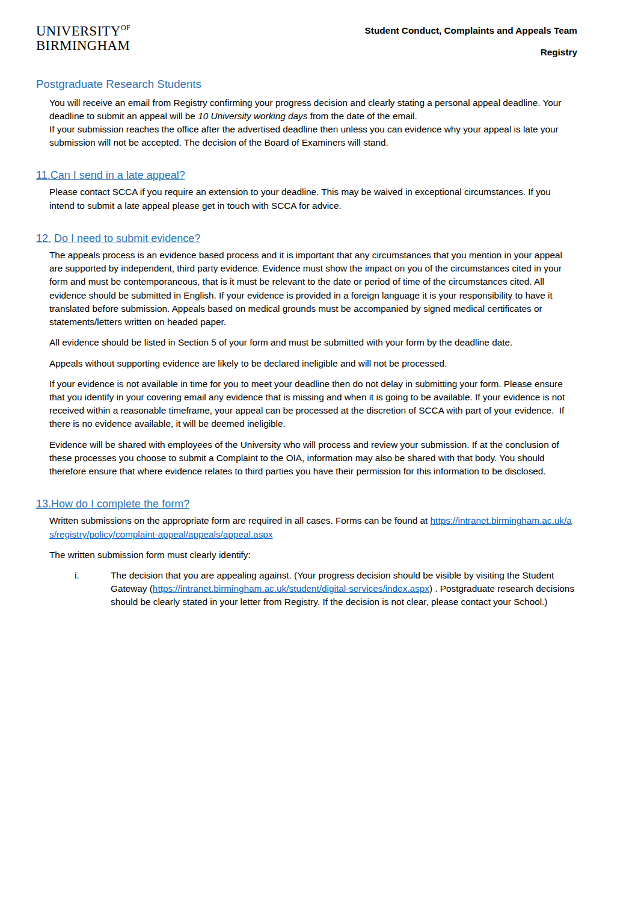UNIVERSITYOF
BIRMINGHAM
Student Conduct, Complaints and Appeals Team
Registry
Postgraduate Research Students
You will receive an email from Registry confirming your progress decision and clearly stating a personal appeal deadline. Your deadline to submit an appeal will be 10 University working days from the date of the email.
If your submission reaches the office after the advertised deadline then unless you can evidence why your appeal is late your submission will not be accepted. The decision of the Board of Examiners will stand.
11. Can I send in a late appeal?
Please contact SCCA if you require an extension to your deadline. This may be waived in exceptional circumstances. If you intend to submit a late appeal please get in touch with SCCA for advice.
12. Do I need to submit evidence?
The appeals process is an evidence based process and it is important that any circumstances that you mention in your appeal are supported by independent, third party evidence. Evidence must show the impact on you of the circumstances cited in your form and must be contemporaneous, that is it must be relevant to the date or period of time of the circumstances cited. All evidence should be submitted in English. If your evidence is provided in a foreign language it is your responsibility to have it translated before submission. Appeals based on medical grounds must be accompanied by signed medical certificates or statements/letters written on headed paper.
All evidence should be listed in Section 5 of your form and must be submitted with your form by the deadline date.
Appeals without supporting evidence are likely to be declared ineligible and will not be processed.
If your evidence is not available in time for you to meet your deadline then do not delay in submitting your form. Please ensure that you identify in your covering email any evidence that is missing and when it is going to be available. If your evidence is not received within a reasonable timeframe, your appeal can be processed at the discretion of SCCA with part of your evidence. If there is no evidence available, it will be deemed ineligible.
Evidence will be shared with employees of the University who will process and review your submission. If at the conclusion of these processes you choose to submit a Complaint to the OIA, information may also be shared with that body. You should therefore ensure that where evidence relates to third parties you have their permission for this information to be disclosed.
13. How do I complete the form?
Written submissions on the appropriate form are required in all cases. Forms can be found at https://intranet.birmingham.ac.uk/as/registry/policy/complaint-appeal/appeals/appeal.aspx
The written submission form must clearly identify:
The decision that you are appealing against. (Your progress decision should be visible by visiting the Student Gateway (https://intranet.birmingham.ac.uk/student/digital-services/index.aspx) . Postgraduate research decisions should be clearly stated in your letter from Registry. If the decision is not clear, please contact your School.)